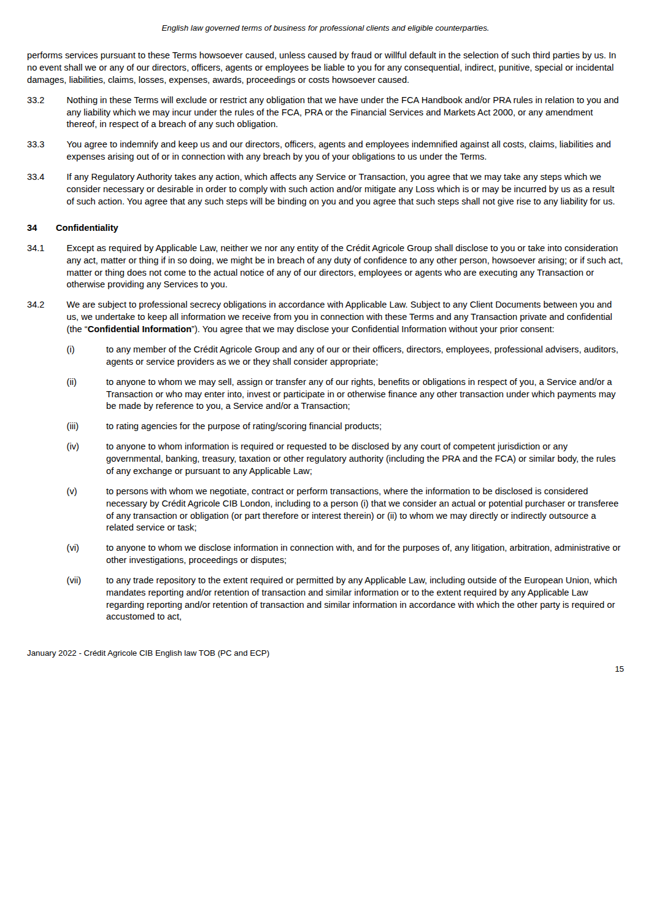English law governed terms of business for professional clients and eligible counterparties.
performs services pursuant to these Terms howsoever caused, unless caused by fraud or willful default in the selection of such third parties by us. In no event shall we or any of our directors, officers, agents or employees be liable to you for any consequential, indirect, punitive, special or incidental damages, liabilities, claims, losses, expenses, awards, proceedings or costs howsoever caused.
33.2
Nothing in these Terms will exclude or restrict any obligation that we have under the FCA Handbook and/or PRA rules in relation to you and any liability which we may incur under the rules of the FCA, PRA or the Financial Services and Markets Act 2000, or any amendment thereof, in respect of a breach of any such obligation.
33.3
You agree to indemnify and keep us and our directors, officers, agents and employees indemnified against all costs, claims, liabilities and expenses arising out of or in connection with any breach by you of your obligations to us under the Terms.
33.4
If any Regulatory Authority takes any action, which affects any Service or Transaction, you agree that we may take any steps which we consider necessary or desirable in order to comply with such action and/or mitigate any Loss which is or may be incurred by us as a result of such action. You agree that any such steps will be binding on you and you agree that such steps shall not give rise to any liability for us.
34 Confidentiality
34.1
Except as required by Applicable Law, neither we nor any entity of the Crédit Agricole Group shall disclose to you or take into consideration any act, matter or thing if in so doing, we might be in breach of any duty of confidence to any other person, howsoever arising; or if such act, matter or thing does not come to the actual notice of any of our directors, employees or agents who are executing any Transaction or otherwise providing any Services to you.
34.2
We are subject to professional secrecy obligations in accordance with Applicable Law. Subject to any Client Documents between you and us, we undertake to keep all information we receive from you in connection with these Terms and any Transaction private and confidential (the “Confidential Information”). You agree that we may disclose your Confidential Information without your prior consent:
(i) to any member of the Crédit Agricole Group and any of our or their officers, directors, employees, professional advisers, auditors, agents or service providers as we or they shall consider appropriate;
(ii) to anyone to whom we may sell, assign or transfer any of our rights, benefits or obligations in respect of you, a Service and/or a Transaction or who may enter into, invest or participate in or otherwise finance any other transaction under which payments may be made by reference to you, a Service and/or a Transaction;
(iii) to rating agencies for the purpose of rating/scoring financial products;
(iv) to anyone to whom information is required or requested to be disclosed by any court of competent jurisdiction or any governmental, banking, treasury, taxation or other regulatory authority (including the PRA and the FCA) or similar body, the rules of any exchange or pursuant to any Applicable Law;
(v) to persons with whom we negotiate, contract or perform transactions, where the information to be disclosed is considered necessary by Crédit Agricole CIB London, including to a person (i) that we consider an actual or potential purchaser or transferee of any transaction or obligation (or part therefore or interest therein) or (ii) to whom we may directly or indirectly outsource a related service or task;
(vi) to anyone to whom we disclose information in connection with, and for the purposes of, any litigation, arbitration, administrative or other investigations, proceedings or disputes;
(vii) to any trade repository to the extent required or permitted by any Applicable Law, including outside of the European Union, which mandates reporting and/or retention of transaction and similar information or to the extent required by any Applicable Law regarding reporting and/or retention of transaction and similar information in accordance with which the other party is required or accustomed to act,
January 2022 - Crédit Agricole CIB English law TOB (PC and ECP)
15